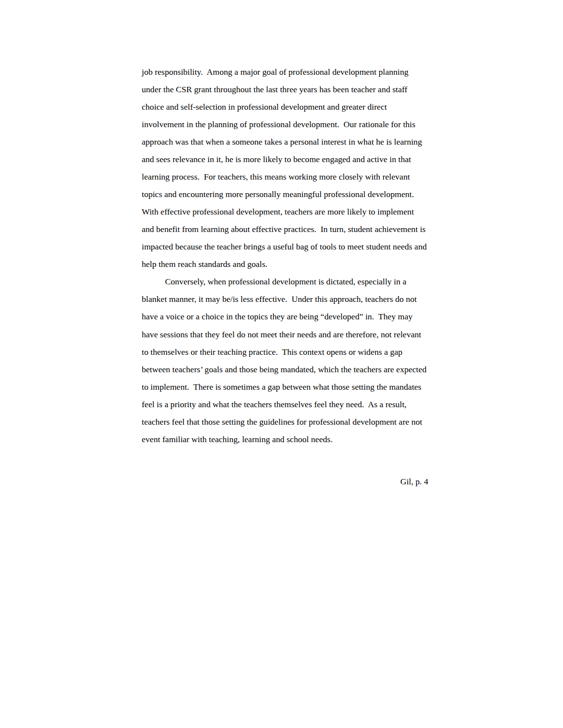job responsibility. Among a major goal of professional development planning under the CSR grant throughout the last three years has been teacher and staff choice and self-selection in professional development and greater direct involvement in the planning of professional development. Our rationale for this approach was that when a someone takes a personal interest in what he is learning and sees relevance in it, he is more likely to become engaged and active in that learning process. For teachers, this means working more closely with relevant topics and encountering more personally meaningful professional development. With effective professional development, teachers are more likely to implement and benefit from learning about effective practices. In turn, student achievement is impacted because the teacher brings a useful bag of tools to meet student needs and help them reach standards and goals.
Conversely, when professional development is dictated, especially in a blanket manner, it may be/is less effective. Under this approach, teachers do not have a voice or a choice in the topics they are being “developed” in. They may have sessions that they feel do not meet their needs and are therefore, not relevant to themselves or their teaching practice. This context opens or widens a gap between teachers’ goals and those being mandated, which the teachers are expected to implement. There is sometimes a gap between what those setting the mandates feel is a priority and what the teachers themselves feel they need. As a result, teachers feel that those setting the guidelines for professional development are not event familiar with teaching, learning and school needs.
Gil, p. 4